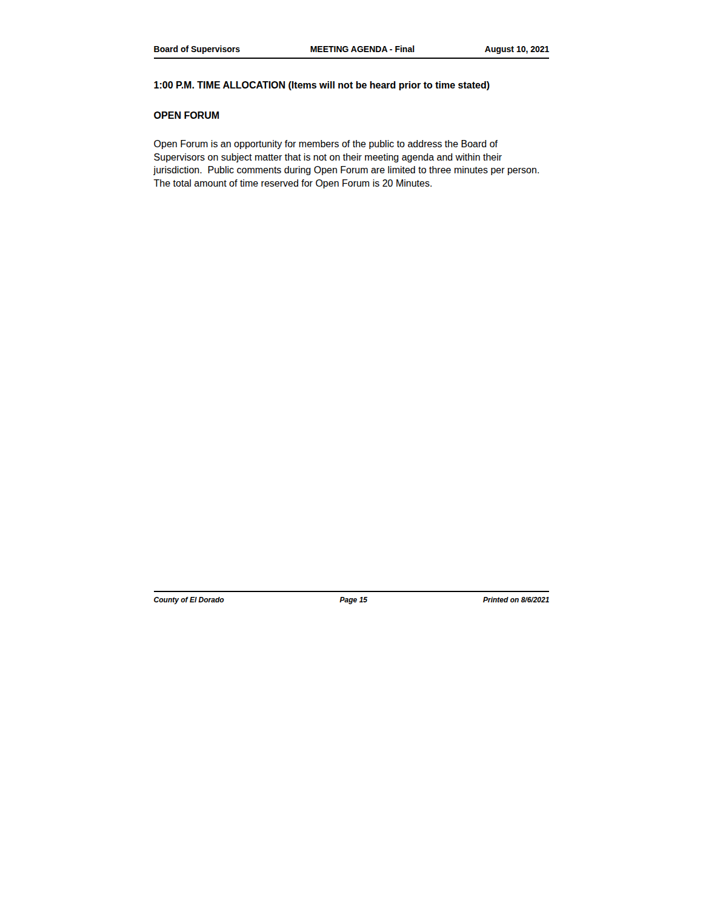Board of Supervisors
MEETING AGENDA - Final
August 10, 2021
1:00 P.M. TIME ALLOCATION (Items will not be heard prior to time stated)
OPEN FORUM
Open Forum is an opportunity for members of the public to address the Board of Supervisors on subject matter that is not on their meeting agenda and within their jurisdiction. Public comments during Open Forum are limited to three minutes per person. The total amount of time reserved for Open Forum is 20 Minutes.
County of El Dorado
Page 15
Printed on 8/6/2021